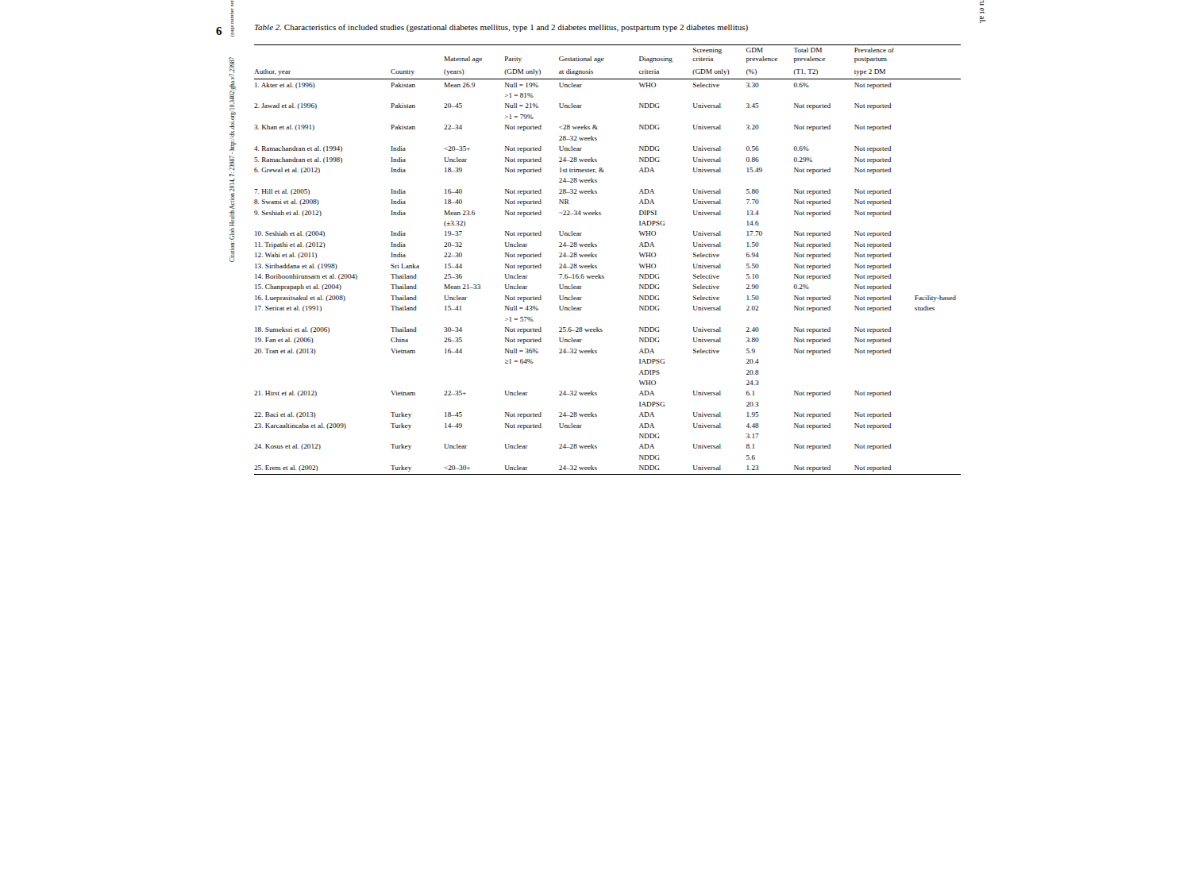6
(page number not for citation purpose)
Citation: Glob Health Action 2014, 7: 23987 - http://dx.doi.org/10.3402/gha.v7.23987
Lovney Kanguru et al.
Table 2. Characteristics of included studies (gestational diabetes mellitus, type 1 and 2 diabetes mellitus, postpartum type 2 diabetes mellitus)
| | | | | | | Screening | GDM | Total DM | Prevalence of | |
| --- | --- | --- | --- | --- | --- | --- | --- | --- | --- | --- |
| | | Maternal age | Parity | Gestational age | Diagnosing | criteria | prevalence | prevalence | postpartum | |
| Author, year | Country | (years) | (GDM only) | at diagnosis | criteria | (GDM only) | (%) | (T1, T2) | type 2 DM | |
| 1. Akter et al. (1996) | Pakistan | Mean 26.9 | Null = 19% | Unclear | WHO | Selective | 3.30 | 0.6% | Not reported | |
| | | | >1 = 81% | | | | | | | |
| 2. Jawad et al. (1996) | Pakistan | 20–45 | Null = 21% | Unclear | NDDG | Universal | 3.45 | Not reported | Not reported | |
| | | | >1 = 79% | | | | | | | |
| 3. Khan et al. (1991) | Pakistan | 22–34 | Not reported | <28 weeks & | NDDG | Universal | 3.20 | Not reported | Not reported | |
| | | | | 28–32 weeks | | | | | | |
| 4. Ramachandran et al. (1994) | India | <20–35+ | Not reported | Unclear | NDDG | Universal | 0.56 | 0.6% | Not reported | |
| 5. Ramachandran et al. (1998) | India | Unclear | Not reported | 24–28 weeks | NDDG | Universal | 0.86 | 0.29% | Not reported | |
| 6. Grewal et al. (2012) | India | 18–39 | Not reported | 1st trimester, & | ADA | Universal | 15.49 | Not reported | Not reported | |
| | | | | 24–28 weeks | | | | | | |
| 7. Hill et al. (2005) | India | 16–40 | Not reported | 28–32 weeks | ADA | Universal | 5.80 | Not reported | Not reported | |
| 8. Swami et al. (2008) | India | 18–40 | Not reported | NR | ADA | Universal | 7.70 | Not reported | Not reported | |
| 9. Seshiah et al. (2012) | India | Mean 23.6 | Not reported | ~22–34 weeks | DIPSI | Universal | 13.4 | Not reported | Not reported | |
| | | (±3.32) | | | IADPSG | | 14.6 | | | |
| 10. Seshiah et al. (2004) | India | 19–37 | Not reported | Unclear | WHO | Universal | 17.70 | Not reported | Not reported | |
| 11. Tripathi et al. (2012) | India | 20–32 | Unclear | 24–28 weeks | ADA | Universal | 1.50 | Not reported | Not reported | |
| 12. Wahi et al. (2011) | India | 22–30 | Not reported | 24–28 weeks | WHO | Selective | 6.94 | Not reported | Not reported | |
| 13. Siribaddana et al. (1998) | Sri Lanka | 15–44 | Not reported | 24–28 weeks | WHO | Universal | 5.50 | Not reported | Not reported | |
| 14. Boriboonhirunsarn et al. (2004) | Thailand | 25–36 | Unclear | 7.6–16.6 weeks | NDDG | Selective | 5.10 | Not reported | Not reported | |
| 15. Chanprapaph et al. (2004) | Thailand | Mean 21–33 | Unclear | Unclear | NDDG | Selective | 2.90 | 0.2% | Not reported | |
| 16. Lueprasitsakul et al. (2008) | Thailand | Unclear | Not reported | Unclear | NDDG | Selective | 1.50 | Not reported | Not reported | Facility-based |
| 17. Serirat et al. (1991) | Thailand | 15–41 | Null = 43% | Unclear | NDDG | Universal | 2.02 | Not reported | Not reported | studies |
| | | | >1 = 57% | | | | | | | |
| 18. Sumeksri et al. (2006) | Thailand | 30–34 | Not reported | 25.6–28 weeks | NDDG | Universal | 2.40 | Not reported | Not reported | |
| 19. Fan et al. (2006) | China | 26–35 | Not reported | Unclear | NDDG | Universal | 3.80 | Not reported | Not reported | |
| 20. Tran et al. (2013) | Vietnam | 16–44 | Null = 36% | 24–32 weeks | ADA | Selective | 5.9 | Not reported | Not reported | |
| | | | ≥1 = 64% | | IADPSG | | 20.4 | | | |
| | | | | | ADIPS | | 20.8 | | | |
| | | | | | WHO | | 24.3 | | | |
| 21. Hirst et al. (2012) | Vietnam | 22–35+ | Unclear | 24–32 weeks | ADA | Universal | 6.1 | Not reported | Not reported | |
| | | | | | IADPSG | | 20.3 | | | |
| 22. Baci et al. (2013) | Turkey | 18–45 | Not reported | 24–28 weeks | ADA | Universal | 1.95 | Not reported | Not reported | |
| 23. Karcaaltincaba et al. (2009) | Turkey | 14–49 | Not reported | Unclear | ADA | Universal | 4.48 | Not reported | Not reported | |
| | | | | | NDDG | | 3.17 | | | |
| 24. Kosus et al. (2012) | Turkey | Unclear | Unclear | 24–28 weeks | ADA | Universal | 8.1 | Not reported | Not reported | |
| | | | | | NDDG | | 5.6 | | | |
| 25. Erem et al. (2002) | Turkey | <20–30+ | Unclear | 24–32 weeks | NDDG | Universal | 1.23 | Not reported | Not reported | |